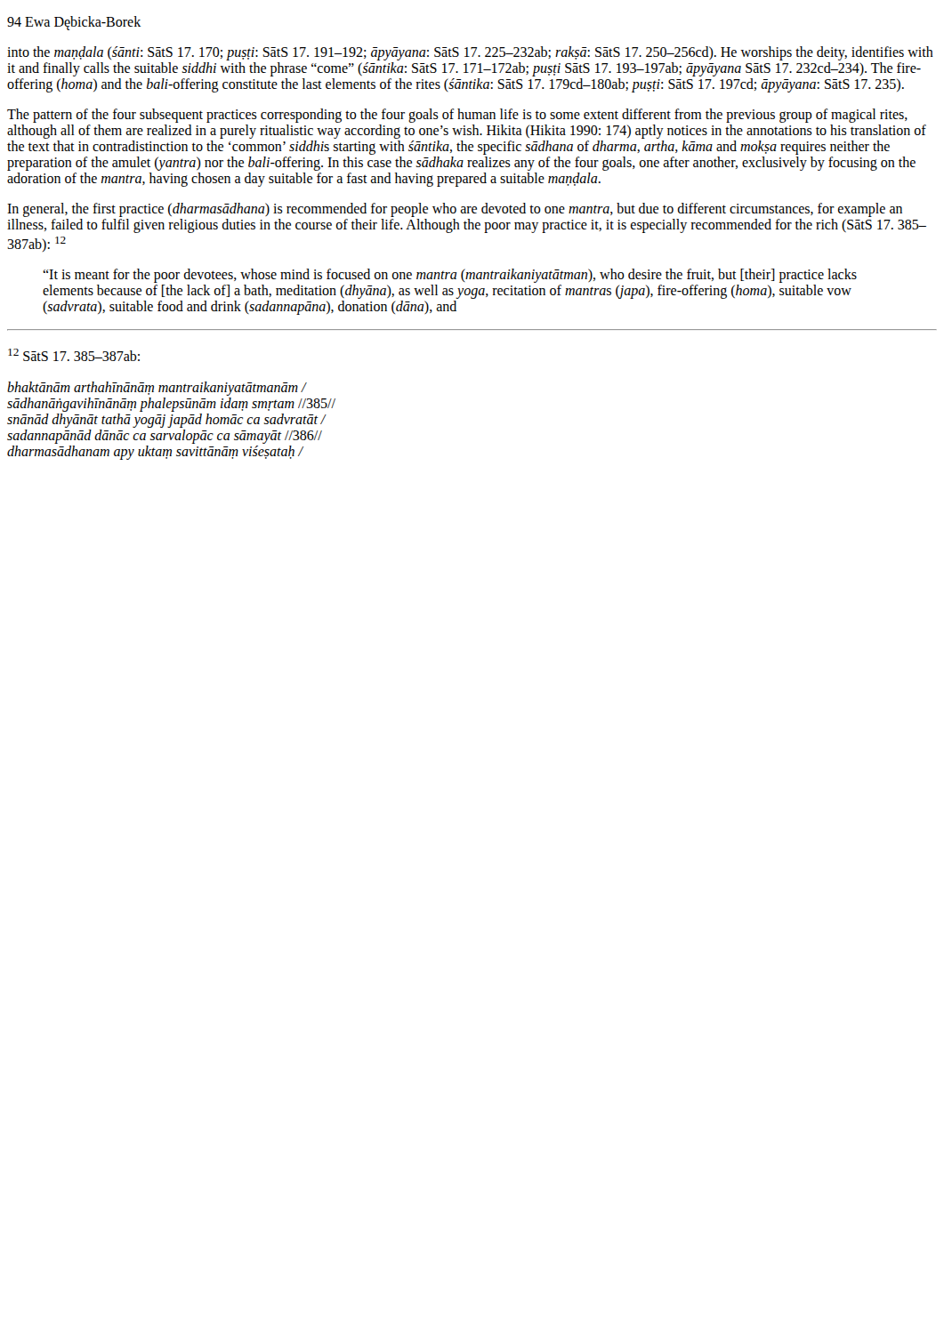94 Ewa Dębicka-Borek
into the maṇḍala (śānti: SātS 17. 170; puṣṭi: SātS 17. 191–192; āpyāyana: SātS 17. 225–232ab; rakṣā: SātS 17. 250–256cd). He worships the deity, identifies with it and finally calls the suitable siddhi with the phrase “come” (śāntika: SātS 17. 171–172ab; puṣṭi SātS 17. 193–197ab; āpyāyana SātS 17. 232cd–234). The fire-offering (homa) and the bali-offering constitute the last elements of the rites (śāntika: SātS 17. 179cd–180ab; puṣṭi: SātS 17. 197cd; āpyāyana: SātS 17. 235).
The pattern of the four subsequent practices corresponding to the four goals of human life is to some extent different from the previous group of magical rites, although all of them are realized in a purely ritualistic way according to one’s wish. Hikita (Hikita 1990: 174) aptly notices in the annotations to his translation of the text that in contradistinction to the ‘common’ siddhis starting with śāntika, the specific sādhana of dharma, artha, kāma and mokṣa requires neither the preparation of the amulet (yantra) nor the bali-offering. In this case the sādhaka realizes any of the four goals, one after another, exclusively by focusing on the adoration of the mantra, having chosen a day suitable for a fast and having prepared a suitable maṇḍala.
In general, the first practice (dharmasādhana) is recommended for people who are devoted to one mantra, but due to different circumstances, for example an illness, failed to fulfil given religious duties in the course of their life. Although the poor may practice it, it is especially recommended for the rich (SātS 17. 385–387ab): 12
“It is meant for the poor devotees, whose mind is focused on one mantra (mantraikaniyatātman), who desire the fruit, but [their] practice lacks elements because of [the lack of] a bath, meditation (dhyāna), as well as yoga, recitation of mantras (japa), fire-offering (homa), suitable vow (sadvrata), suitable food and drink (sadannapāna), donation (dāna), and
12 SātS 17. 385–387ab:
bhaktānām arthahīnānāṃ mantraikaniyatātmanām /
sādhanāṅgavihīnānāṃ phalepsūnām idaṃ smṛtam //385//
snānād dhyānāt tathā yogāj japād homāc ca sadvratāt /
sadannapānād dānāc ca sarvalopāc ca sāmayāt //386//
dharmasādhanam apy uktaṃ savittānāṃ viśeṣataḥ /